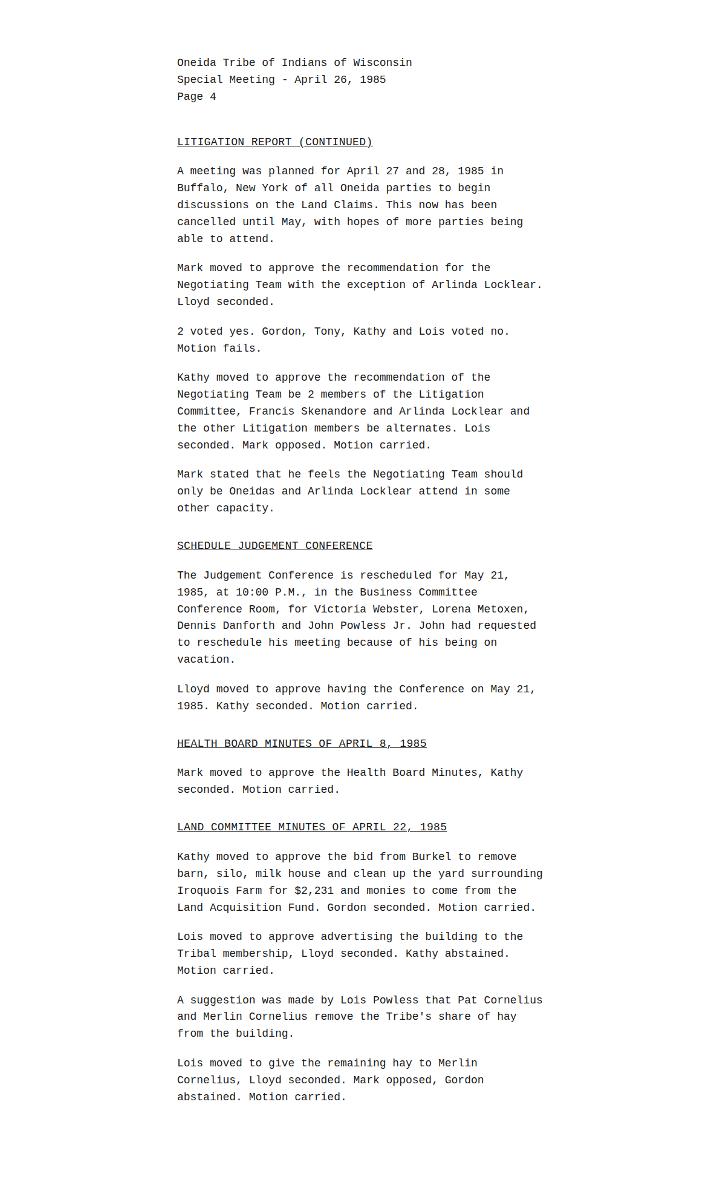Oneida Tribe of Indians of Wisconsin
Special Meeting - April 26, 1985
Page 4
LITIGATION REPORT (CONTINUED)
A meeting was planned for April 27 and 28, 1985 in Buffalo, New York of all Oneida parties to begin discussions on the Land Claims. This now has been cancelled until May, with hopes of more parties being able to attend.
Mark moved to approve the recommendation for the Negotiating Team with the exception of Arlinda Locklear. Lloyd seconded.
2 voted yes. Gordon, Tony, Kathy and Lois voted no. Motion fails.
Kathy moved to approve the recommendation of the Negotiating Team be 2 members of the Litigation Committee, Francis Skenandore and Arlinda Locklear and the other Litigation members be alternates. Lois seconded. Mark opposed. Motion carried.
Mark stated that he feels the Negotiating Team should only be Oneidas and Arlinda Locklear attend in some other capacity.
SCHEDULE JUDGEMENT CONFERENCE
The Judgement Conference is rescheduled for May 21, 1985, at 10:00 P.M., in the Business Committee Conference Room, for Victoria Webster, Lorena Metoxen, Dennis Danforth and John Powless Jr. John had requested to reschedule his meeting because of his being on vacation.
Lloyd moved to approve having the Conference on May 21, 1985. Kathy seconded. Motion carried.
HEALTH BOARD MINUTES OF APRIL 8, 1985
Mark moved to approve the Health Board Minutes, Kathy seconded. Motion carried.
LAND COMMITTEE MINUTES OF APRIL 22, 1985
Kathy moved to approve the bid from Burkel to remove barn, silo, milk house and clean up the yard surrounding Iroquois Farm for $2,231 and monies to come from the Land Acquisition Fund. Gordon seconded. Motion carried.
Lois moved to approve advertising the building to the Tribal membership, Lloyd seconded. Kathy abstained. Motion carried.
A suggestion was made by Lois Powless that Pat Cornelius and Merlin Cornelius remove the Tribe's share of hay from the building.
Lois moved to give the remaining hay to Merlin Cornelius, Lloyd seconded. Mark opposed, Gordon abstained. Motion carried.